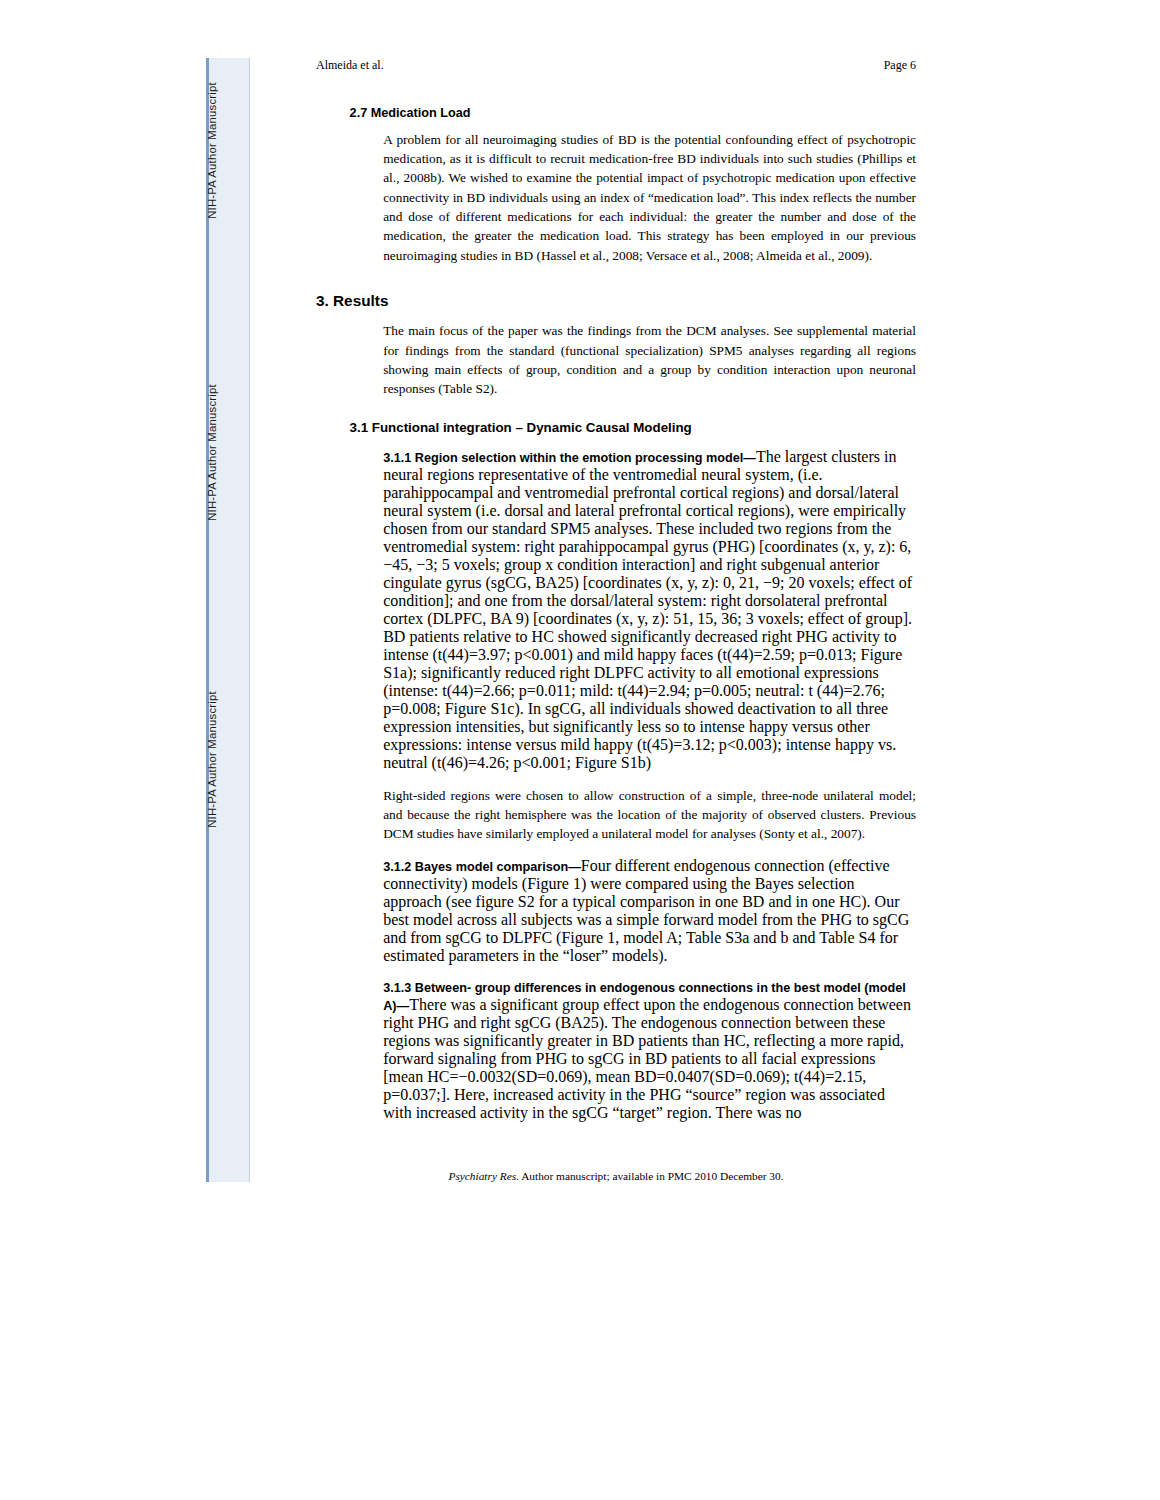NIH-PA Author Manuscript
NIH-PA Author Manuscript
NIH-PA Author Manuscript
Almeida et al. Page 6
2.7 Medication Load
A problem for all neuroimaging studies of BD is the potential confounding effect of psychotropic medication, as it is difficult to recruit medication-free BD individuals into such studies (Phillips et al., 2008b). We wished to examine the potential impact of psychotropic medication upon effective connectivity in BD individuals using an index of “medication load”. This index reflects the number and dose of different medications for each individual: the greater the number and dose of the medication, the greater the medication load. This strategy has been employed in our previous neuroimaging studies in BD (Hassel et al., 2008; Versace et al., 2008; Almeida et al., 2009).
3. Results
The main focus of the paper was the findings from the DCM analyses. See supplemental material for findings from the standard (functional specialization) SPM5 analyses regarding all regions showing main effects of group, condition and a group by condition interaction upon neuronal responses (Table S2).
3.1 Functional integration – Dynamic Causal Modeling
3.1.1 Region selection within the emotion processing model—
The largest clusters in neural regions representative of the ventromedial neural system, (i.e. parahippocampal and ventromedial prefrontal cortical regions) and dorsal/lateral neural system (i.e. dorsal and lateral prefrontal cortical regions), were empirically chosen from our standard SPM5 analyses. These included two regions from the ventromedial system: right parahippocampal gyrus (PHG) [coordinates (x, y, z): 6, −45, −3; 5 voxels; group x condition interaction] and right subgenual anterior cingulate gyrus (sgCG, BA25) [coordinates (x, y, z): 0, 21, −9; 20 voxels; effect of condition]; and one from the dorsal/lateral system: right dorsolateral prefrontal cortex (DLPFC, BA 9) [coordinates (x, y, z): 51, 15, 36; 3 voxels; effect of group]. BD patients relative to HC showed significantly decreased right PHG activity to intense (t(44)=3.97; p<0.001) and mild happy faces (t(44)=2.59; p=0.013; Figure S1a); significantly reduced right DLPFC activity to all emotional expressions (intense: t(44)=2.66; p=0.011; mild: t(44)=2.94; p=0.005; neutral: t (44)=2.76; p=0.008; Figure S1c). In sgCG, all individuals showed deactivation to all three expression intensities, but significantly less so to intense happy versus other expressions: intense versus mild happy (t(45)=3.12; p<0.003); intense happy vs. neutral (t(46)=4.26; p<0.001; Figure S1b)
Right-sided regions were chosen to allow construction of a simple, three-node unilateral model; and because the right hemisphere was the location of the majority of observed clusters. Previous DCM studies have similarly employed a unilateral model for analyses (Sonty et al., 2007).
3.1.2 Bayes model comparison—
Four different endogenous connection (effective connectivity) models (Figure 1) were compared using the Bayes selection approach (see figure S2 for a typical comparison in one BD and in one HC). Our best model across all subjects was a simple forward model from the PHG to sgCG and from sgCG to DLPFC (Figure 1, model A; Table S3a and b and Table S4 for estimated parameters in the “loser” models).
3.1.3 Between- group differences in endogenous connections in the best model (model A)—
There was a significant group effect upon the endogenous connection between right PHG and right sgCG (BA25). The endogenous connection between these regions was significantly greater in BD patients than HC, reflecting a more rapid, forward signaling from PHG to sgCG in BD patients to all facial expressions [mean HC=−0.0032(SD=0.069), mean BD=0.0407(SD=0.069); t(44)=2.15, p=0.037;]. Here, increased activity in the PHG “source” region was associated with increased activity in the sgCG “target” region. There was no
Psychiatry Res. Author manuscript; available in PMC 2010 December 30.